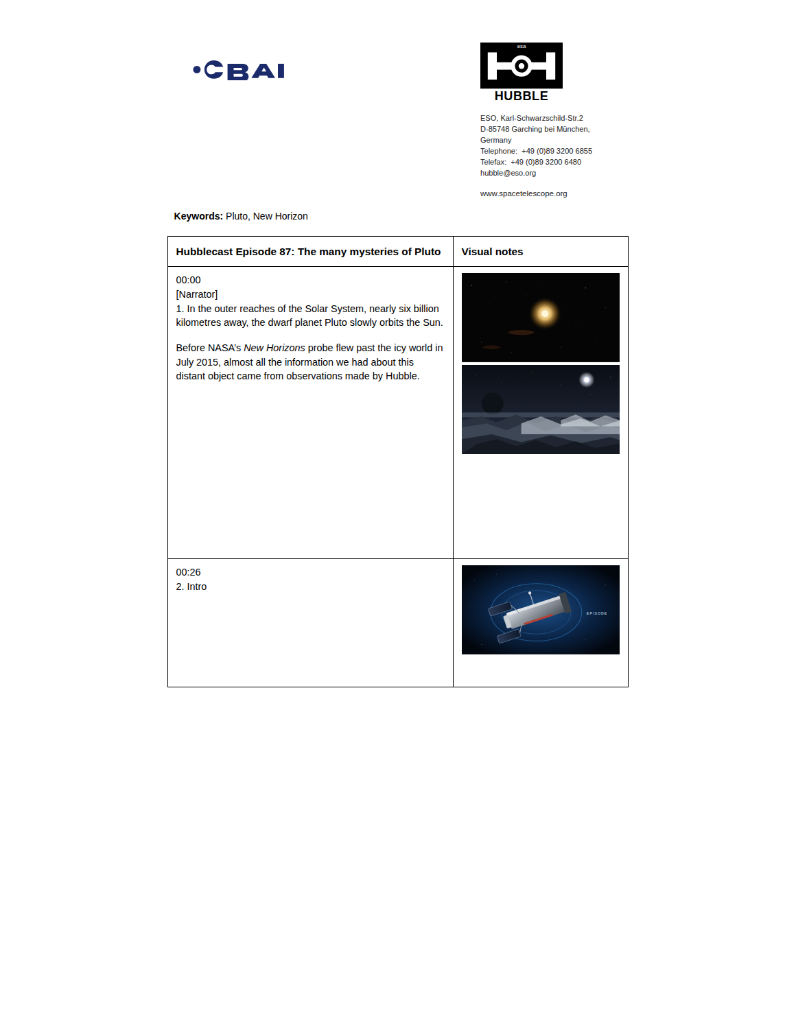esa HUBBLE
ESO, Karl-Schwarzschild-Str.2
D-85748 Garching bei München,
Germany
Telephone: +49 (0)89 3200 6855
Telefax: +49 (0)89 3200 6480
hubble@eso.org
www.spacetelescope.org
Keywords: Pluto, New Horizon
| Hubblecast Episode 87: The many mysteries of Pluto | Visual notes |
| --- | --- |
| 00:00 [Narrator] 1. In the outer reaches of the Solar System, nearly six billion kilometres away, the dwarf planet Pluto slowly orbits the Sun. Before NASA’s New Horizons probe flew past the icy world in July 2015, almost all the information we had about this distant object came from observations made by Hubble. | |
| 00:26 2. Intro | EPISODE |